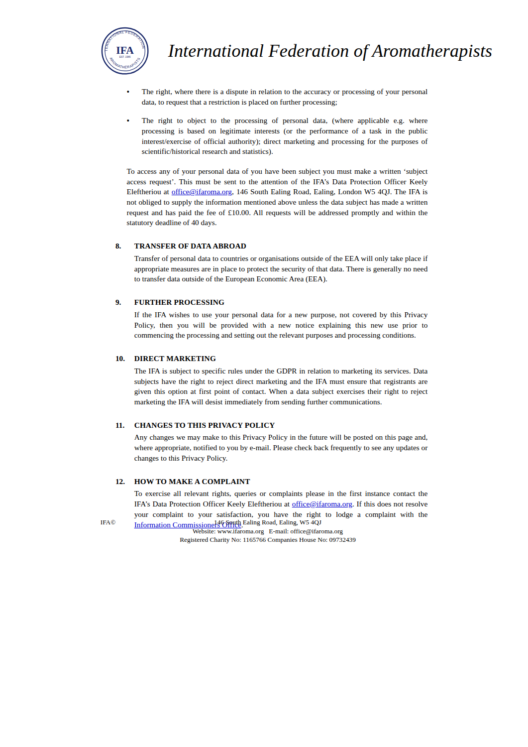INTERNATIONAL FEDERATION OF AROMATHERAPISTS IFA EST. 1985
International Federation of Aromatherapists
The right, where there is a dispute in relation to the accuracy or processing of your personal data, to request that a restriction is placed on further processing;
The right to object to the processing of personal data, (where applicable e.g. where processing is based on legitimate interests (or the performance of a task in the public interest/exercise of official authority); direct marketing and processing for the purposes of scientific/historical research and statistics).
To access any of your personal data of you have been subject you must make a written ‘subject access request’. This must be sent to the attention of the IFA’s Data Protection Officer Keely Eleftheriou at office@ifaroma.org, 146 South Ealing Road, Ealing, London W5 4QJ. The IFA is not obliged to supply the information mentioned above unless the data subject has made a written request and has paid the fee of £10.00. All requests will be addressed promptly and within the statutory deadline of 40 days.
Transfer of Data Abroad
Transfer of personal data to countries or organisations outside of the EEA will only take place if appropriate measures are in place to protect the security of that data. There is generally no need to transfer data outside of the European Economic Area (EEA).
Further Processing
If the IFA wishes to use your personal data for a new purpose, not covered by this Privacy Policy, then you will be provided with a new notice explaining this new use prior to commencing the processing and setting out the relevant purposes and processing conditions.
Direct Marketing
The IFA is subject to specific rules under the GDPR in relation to marketing its services. Data subjects have the right to reject direct marketing and the IFA must ensure that registrants are given this option at first point of contact. When a data subject exercises their right to reject marketing the IFA will desist immediately from sending further communications.
Changes to this Privacy Policy
Any changes we may make to this Privacy Policy in the future will be posted on this page and, where appropriate, notified to you by e-mail. Please check back frequently to see any updates or changes to this Privacy Policy.
How to Make a Complaint
To exercise all relevant rights, queries or complaints please in the first instance contact the IFA’s Data Protection Officer Keely Eleftheriou at office@ifaroma.org. If this does not resolve your complaint to your satisfaction, you have the right to lodge a complaint with the Information Commissioners Office.
IFA©
146 South Ealing Road, Ealing, W5 4QJ
Website: www.ifaroma.org E-mail: office@ifaroma.org
Registered Charity No: 1165766 Companies House No: 09732439